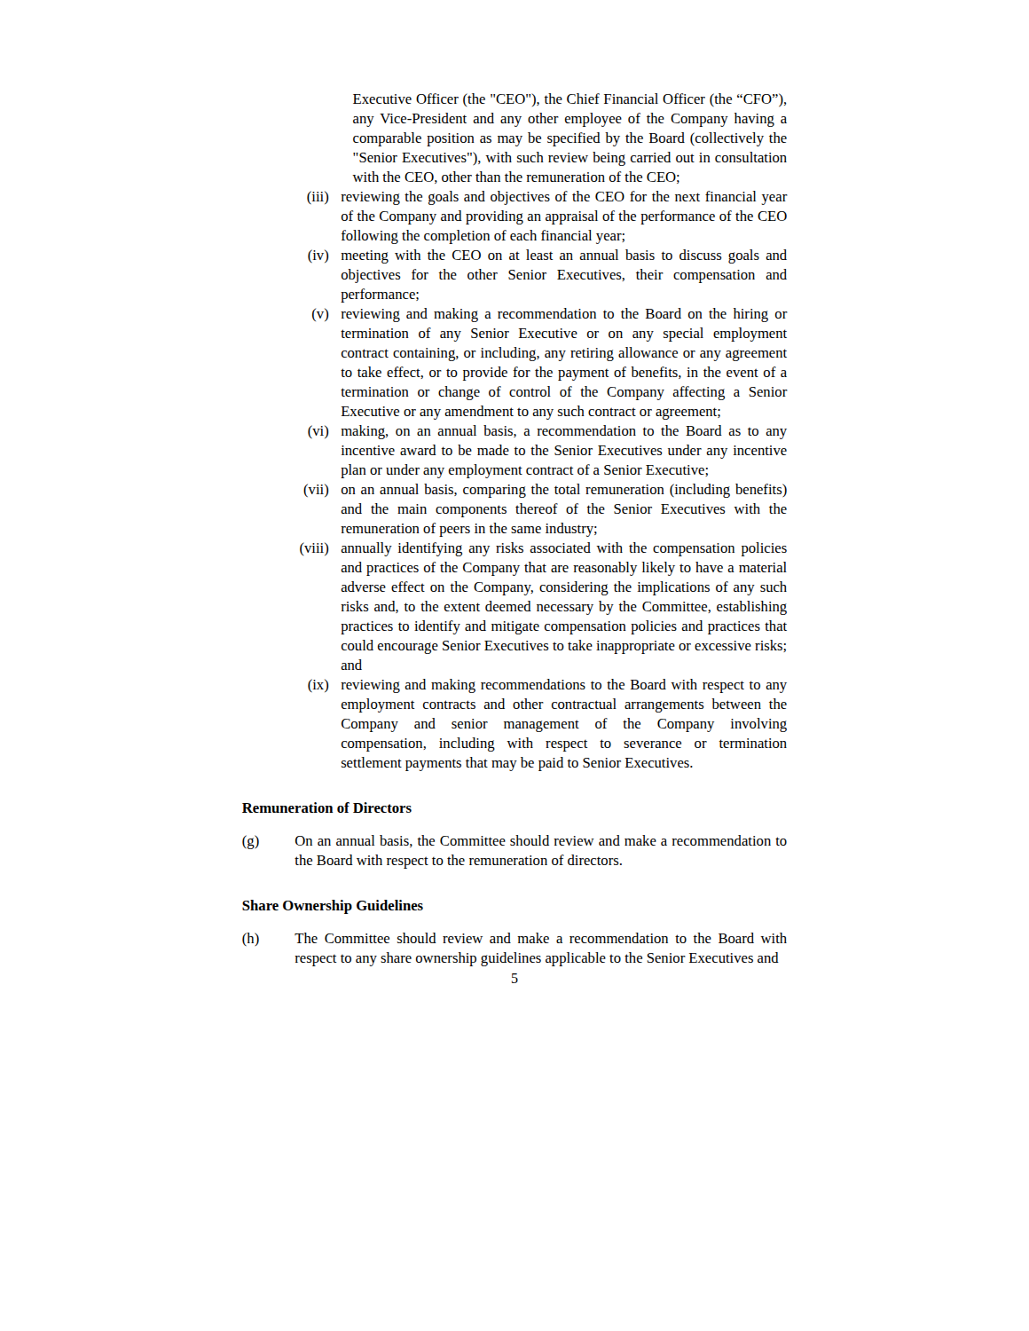Executive Officer (the "CEO"), the Chief Financial Officer (the “CFO”), any Vice-President and any other employee of the Company having a comparable position as may be specified by the Board (collectively the "Senior Executives"), with such review being carried out in consultation with the CEO, other than the remuneration of the CEO;
(iii)
reviewing the goals and objectives of the CEO for the next financial year of the Company and providing an appraisal of the performance of the CEO following the completion of each financial year;
(iv)
meeting with the CEO on at least an annual basis to discuss goals and objectives for the other Senior Executives, their compensation and performance;
(v)
reviewing and making a recommendation to the Board on the hiring or termination of any Senior Executive or on any special employment contract containing, or including, any retiring allowance or any agreement to take effect, or to provide for the payment of benefits, in the event of a termination or change of control of the Company affecting a Senior Executive or any amendment to any such contract or agreement;
(vi)
making, on an annual basis, a recommendation to the Board as to any incentive award to be made to the Senior Executives under any incentive plan or under any employment contract of a Senior Executive;
(vii)
on an annual basis, comparing the total remuneration (including benefits) and the main components thereof of the Senior Executives with the remuneration of peers in the same industry;
(viii)
annually identifying any risks associated with the compensation policies and practices of the Company that are reasonably likely to have a material adverse effect on the Company, considering the implications of any such risks and, to the extent deemed necessary by the Committee, establishing practices to identify and mitigate compensation policies and practices that could encourage Senior Executives to take inappropriate or excessive risks; and
(ix)
reviewing and making recommendations to the Board with respect to any employment contracts and other contractual arrangements between the Company and senior management of the Company involving compensation, including with respect to severance or termination settlement payments that may be paid to Senior Executives.
Remuneration of Directors
(g)
On an annual basis, the Committee should review and make a recommendation to the Board with respect to the remuneration of directors.
Share Ownership Guidelines
(h)
The Committee should review and make a recommendation to the Board with respect to any share ownership guidelines applicable to the Senior Executives and
5